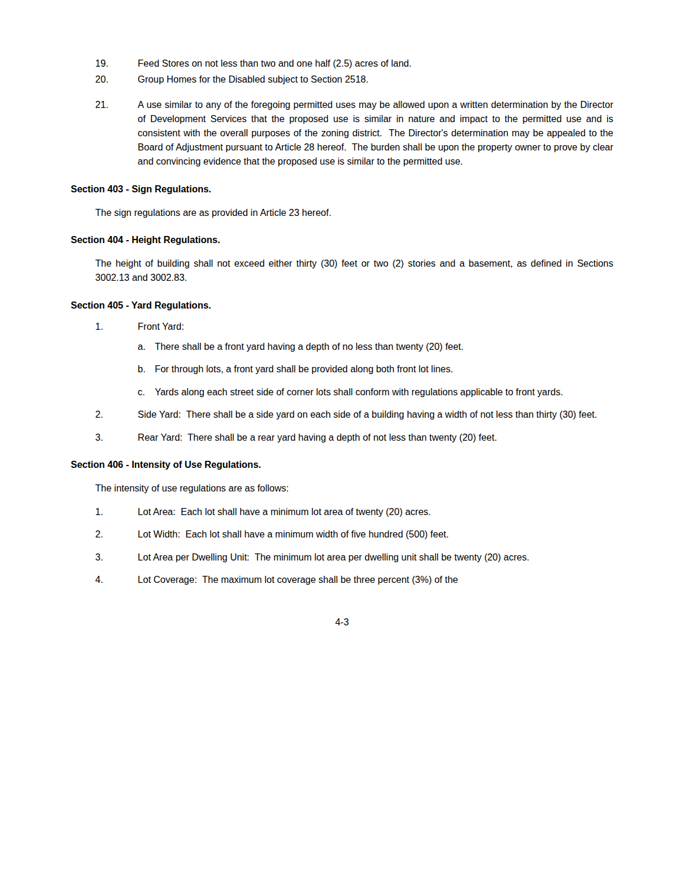19. Feed Stores on not less than two and one half (2.5) acres of land.
20. Group Homes for the Disabled subject to Section 2518.
21. A use similar to any of the foregoing permitted uses may be allowed upon a written determination by the Director of Development Services that the proposed use is similar in nature and impact to the permitted use and is consistent with the overall purposes of the zoning district. The Director's determination may be appealed to the Board of Adjustment pursuant to Article 28 hereof. The burden shall be upon the property owner to prove by clear and convincing evidence that the proposed use is similar to the permitted use.
Section 403 - Sign Regulations.
The sign regulations are as provided in Article 23 hereof.
Section 404 - Height Regulations.
The height of building shall not exceed either thirty (30) feet or two (2) stories and a basement, as defined in Sections 3002.13 and 3002.83.
Section 405 - Yard Regulations.
1. Front Yard:
a. There shall be a front yard having a depth of no less than twenty (20) feet.
b. For through lots, a front yard shall be provided along both front lot lines.
c. Yards along each street side of corner lots shall conform with regulations applicable to front yards.
2. Side Yard: There shall be a side yard on each side of a building having a width of not less than thirty (30) feet.
3. Rear Yard: There shall be a rear yard having a depth of not less than twenty (20) feet.
Section 406 - Intensity of Use Regulations.
The intensity of use regulations are as follows:
1. Lot Area: Each lot shall have a minimum lot area of twenty (20) acres.
2. Lot Width: Each lot shall have a minimum width of five hundred (500) feet.
3. Lot Area per Dwelling Unit: The minimum lot area per dwelling unit shall be twenty (20) acres.
4. Lot Coverage: The maximum lot coverage shall be three percent (3%) of the
4-3